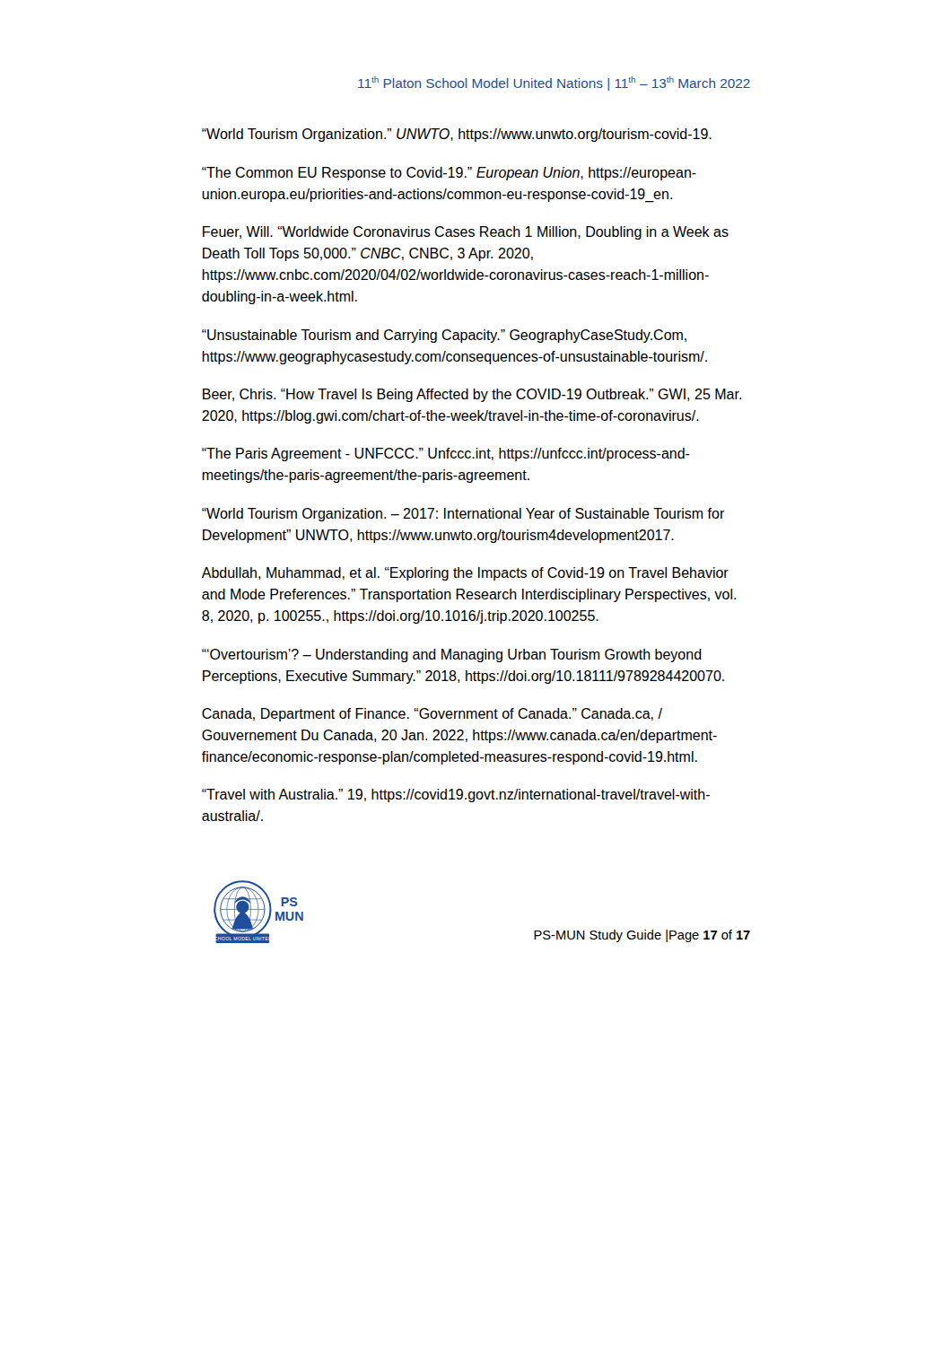11th Platon School Model United Nations | 11th – 13th March 2022
“World Tourism Organization.” UNWTO, https://www.unwto.org/tourism-covid-19.
“The Common EU Response to Covid-19.” European Union, https://european-union.europa.eu/priorities-and-actions/common-eu-response-covid-19_en.
Feuer, Will. “Worldwide Coronavirus Cases Reach 1 Million, Doubling in a Week as Death Toll Tops 50,000.” CNBC, CNBC, 3 Apr. 2020, https://www.cnbc.com/2020/04/02/worldwide-coronavirus-cases-reach-1-million-doubling-in-a-week.html.
“Unsustainable Tourism and Carrying Capacity.” GeographyCaseStudy.Com, https://www.geographycasestudy.com/consequences-of-unsustainable-tourism/.
Beer, Chris. “How Travel Is Being Affected by the COVID-19 Outbreak.” GWI, 25 Mar. 2020, https://blog.gwi.com/chart-of-the-week/travel-in-the-time-of-coronavirus/.
“The Paris Agreement - UNFCCC.” Unfccc.int, https://unfccc.int/process-and-meetings/the-paris-agreement/the-paris-agreement.
“World Tourism Organization. – 2017: International Year of Sustainable Tourism for Development” UNWTO, https://www.unwto.org/tourism4development2017.
Abdullah, Muhammad, et al. “Exploring the Impacts of Covid-19 on Travel Behavior and Mode Preferences.” Transportation Research Interdisciplinary Perspectives, vol. 8, 2020, p. 100255., https://doi.org/10.1016/j.trip.2020.100255.
“‘Overtourism’? – Understanding and Managing Urban Tourism Growth beyond Perceptions, Executive Summary.” 2018, https://doi.org/10.18111/9789284420070.
Canada, Department of Finance. “Government of Canada.” Canada.ca, / Gouvernement Du Canada, 20 Jan. 2022, https://www.canada.ca/en/department-finance/economic-response-plan/completed-measures-respond-covid-19.html.
“Travel with Australia.” 19, https://covid19.govt.nz/international-travel/travel-with-australia/.
PLATON SCHOOL MODEL UNITED NATIONS PS MUN
PS-MUN Study Guide |Page 17 of 17